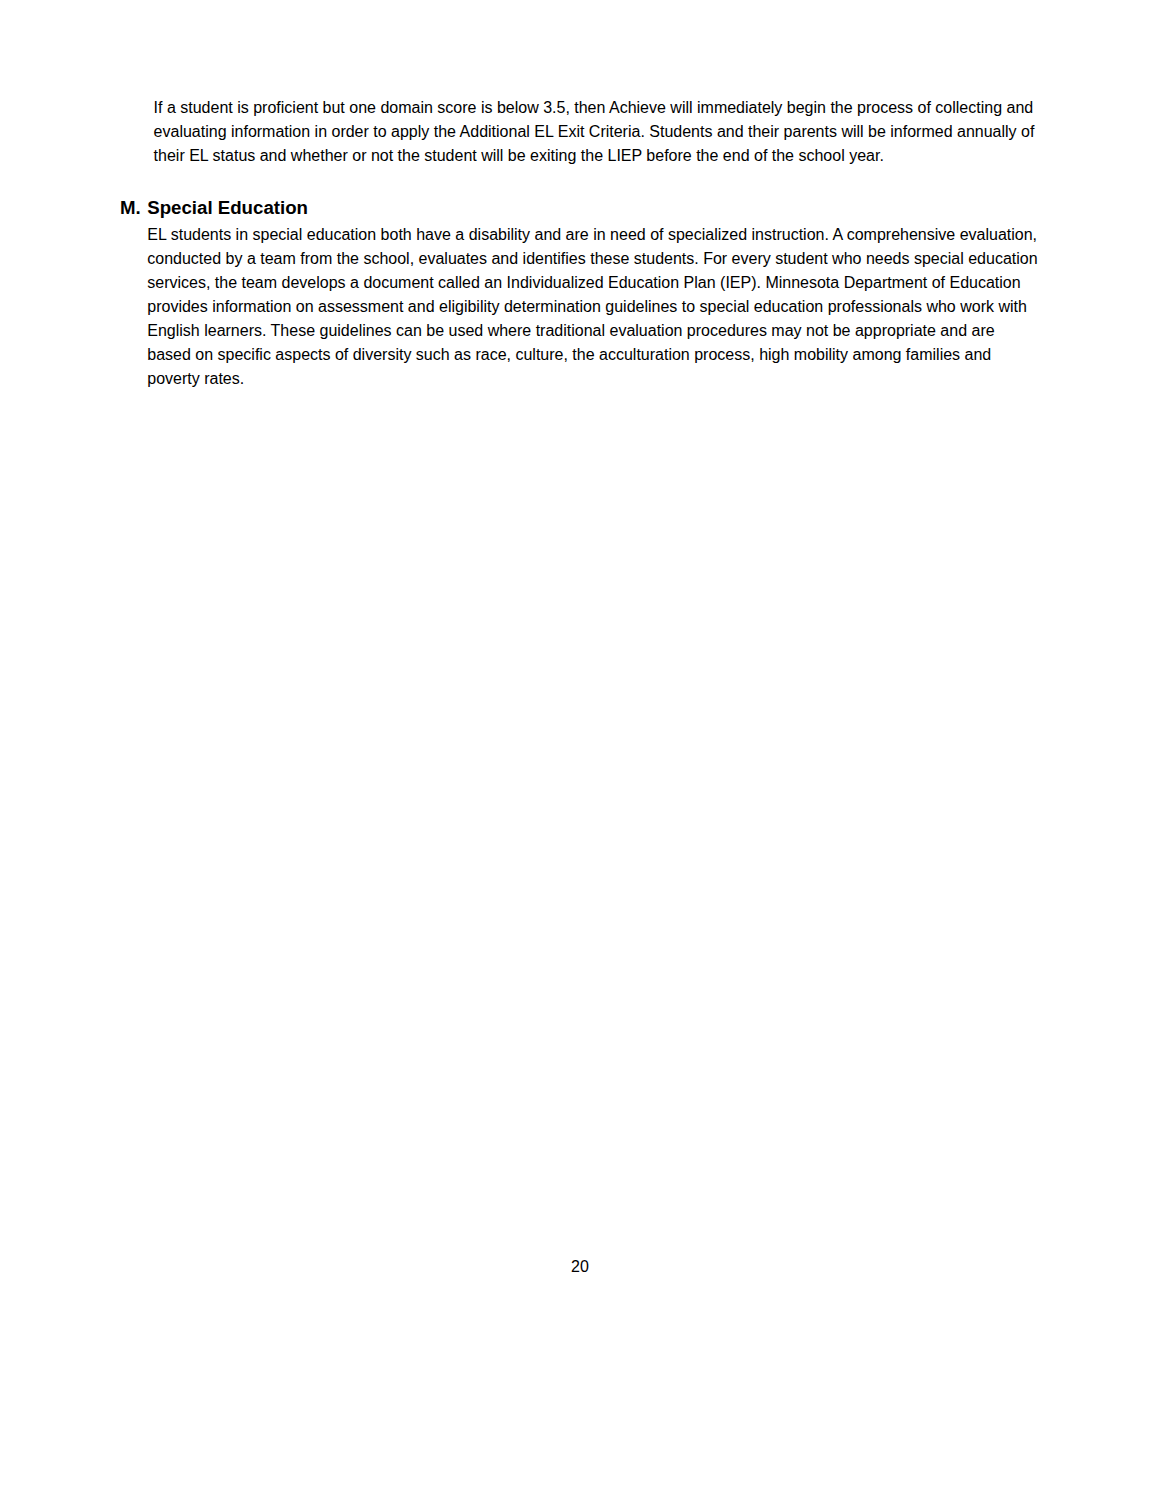If a student is proficient but one domain score is below 3.5, then Achieve will immediately begin the process of collecting and evaluating information in order to apply the Additional EL Exit Criteria. Students and their parents will be informed annually of their EL status and whether or not the student will be exiting the LIEP before the end of the school year.
M.
Special Education
EL students in special education both have a disability and are in need of specialized instruction. A comprehensive evaluation, conducted by a team from the school, evaluates and identifies these students. For every student who needs special education services, the team develops a document called an Individualized Education Plan (IEP). Minnesota Department of Education provides information on assessment and eligibility determination guidelines to special education professionals who work with English learners. These guidelines can be used where traditional evaluation procedures may not be appropriate and are based on specific aspects of diversity such as race, culture, the acculturation process, high mobility among families and poverty rates.
20